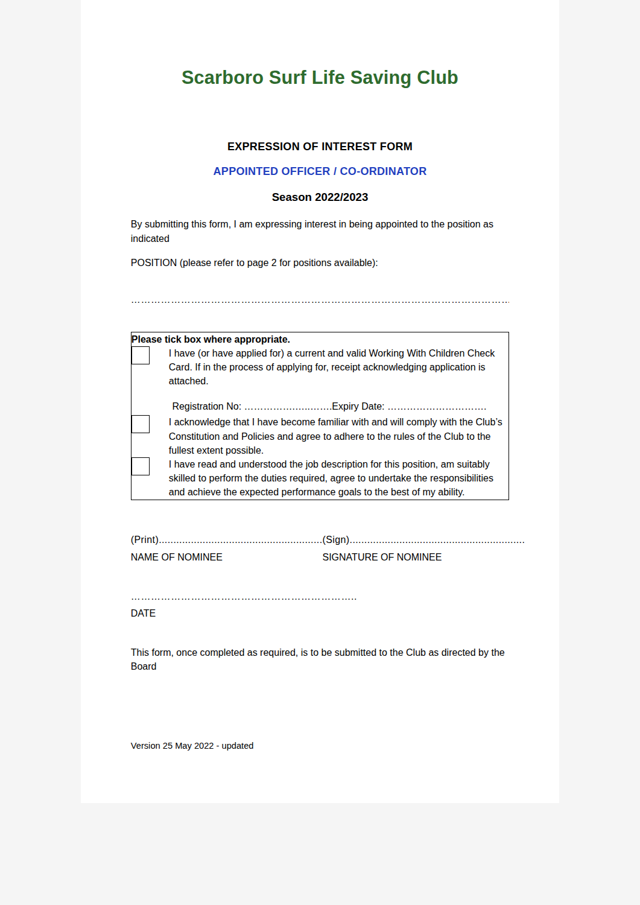Scarboro Surf Life Saving Club
EXPRESSION OF INTEREST FORM
APPOINTED OFFICER / CO-ORDINATOR
Season 2022/2023
By submitting this form, I am expressing interest in being appointed to the position as indicated
POSITION (please refer to page 2 for positions available):
…………………………………………………………………………………………………………………………………………………..
| Please tick box where appropriate. |
| | I have (or have applied for) a current and valid Working With Children Check Card. If in the process of applying for, receipt acknowledging application is attached. Registration No: …………….…..…….Expiry Date: …………………………. |
| | I acknowledge that I have become familiar with and will comply with the Club’s Constitution and Policies and agree to adhere to the rules of the Club to the fullest extent possible. |
| | I have read and understood the job description for this position, am suitably skilled to perform the duties required, agree to undertake the responsibilities and achieve the expected performance goals to the best of my ability. |
| (Print)........................................................ NAME OF NOMINEE | (Sign)............................................................ SIGNATURE OF NOMINEE |
…………………………………………………………..
DATE
This form, once completed as required, is to be submitted to the Club as directed by the Board
Version 25 May 2022 - updated